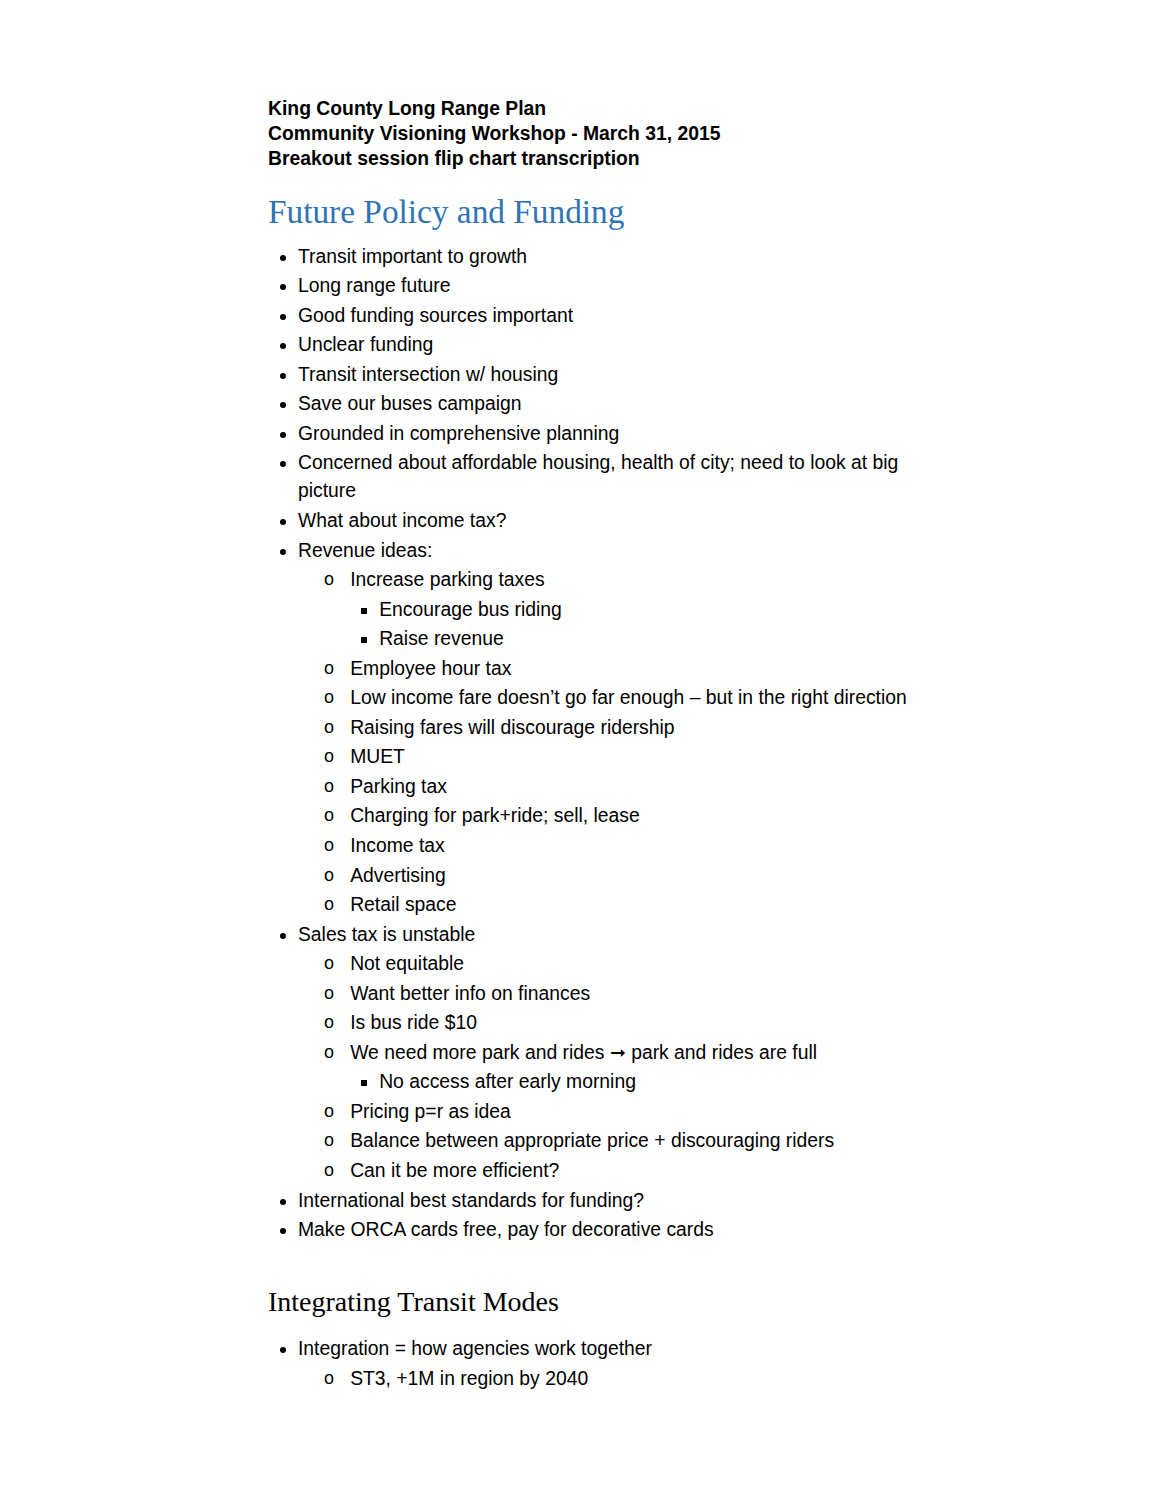King County Long Range Plan Community Visioning Workshop - March 31, 2015 Breakout session flip chart transcription
Future Policy and Funding
Transit important to growth
Long range future
Good funding sources important
Unclear funding
Transit intersection w/ housing
Save our buses campaign
Grounded in comprehensive planning
Concerned about affordable housing, health of city; need to look at big picture
What about income tax?
Revenue ideas:
Increase parking taxes
Encourage bus riding
Raise revenue
Employee hour tax
Low income fare doesn’t go far enough – but in the right direction
Raising fares will discourage ridership
MUET
Parking tax
Charging for park+ride; sell, lease
Income tax
Advertising
Retail space
Sales tax is unstable
Not equitable
Want better info on finances
Is bus ride $10
We need more park and rides ➞ park and rides are full
No access after early morning
Pricing p=r as idea
Balance between appropriate price + discouraging riders
Can it be more efficient?
International best standards for funding?
Make ORCA cards free, pay for decorative cards
Integrating Transit Modes
Integration = how agencies work together
ST3, +1M in region by 2040